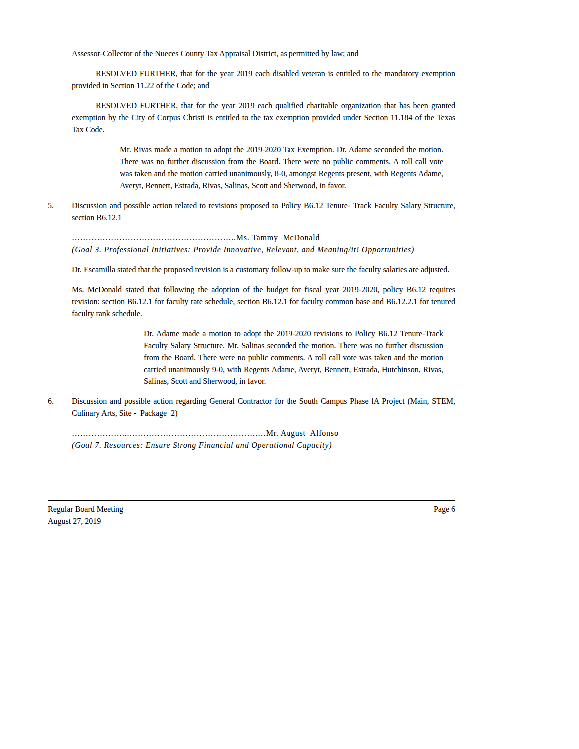Assessor-Collector of the Nueces County Tax Appraisal District, as permitted by law; and
RESOLVED FURTHER, that for the year 2019 each disabled veteran is entitled to the mandatory exemption provided in Section 11.22 of the Code; and
RESOLVED FURTHER, that for the year 2019 each qualified charitable organization that has been granted exemption by the City of Corpus Christi is entitled to the tax exemption provided under Section 11.184 of the Texas Tax Code.
Mr. Rivas made a motion to adopt the 2019-2020 Tax Exemption. Dr. Adame seconded the motion. There was no further discussion from the Board. There were no public comments. A roll call vote was taken and the motion carried unanimously, 8-0, amongst Regents present, with Regents Adame, Averyt, Bennett, Estrada, Rivas, Salinas, Scott and Sherwood, in favor.
5.
Discussion and possible action related to revisions proposed to Policy B6.12 Tenure- Track Faculty Salary Structure, section B6.12.1
…………………………………………………..Ms. Tammy McDonald
(Goal 3. Professional Initiatives: Provide Innovative, Relevant, and Meaning/it! Opportunities)
Dr. Escamilla stated that the proposed revision is a customary follow-up to make sure the faculty salaries are adjusted.
Ms. McDonald stated that following the adoption of the budget for fiscal year 2019-2020, policy B6.12 requires revision: section B6.12.1 for faculty rate schedule, section B6.12.1 for faculty common base and B6.12.2.1 for tenured faculty rank schedule.
Dr. Adame made a motion to adopt the 2019-2020 revisions to Policy B6.12 Tenure-Track Faculty Salary Structure. Mr. Salinas seconded the motion. There was no further discussion from the Board. There were no public comments. A roll call vote was taken and the motion carried unanimously 9-0, with Regents Adame, Averyt, Bennett, Estrada, Hutchinson, Rivas, Salinas, Scott and Sherwood, in favor.
6.
Discussion and possible action regarding General Contractor for the South Campus Phase lA Project (Main, STEM, Culinary Arts, Site - Package 2)
………………...……………………………………….…Mr. August Alfonso
(Goal 7. Resources: Ensure Strong Financial and Operational Capacity)
Regular Board Meeting
August 27, 2019
Page 6